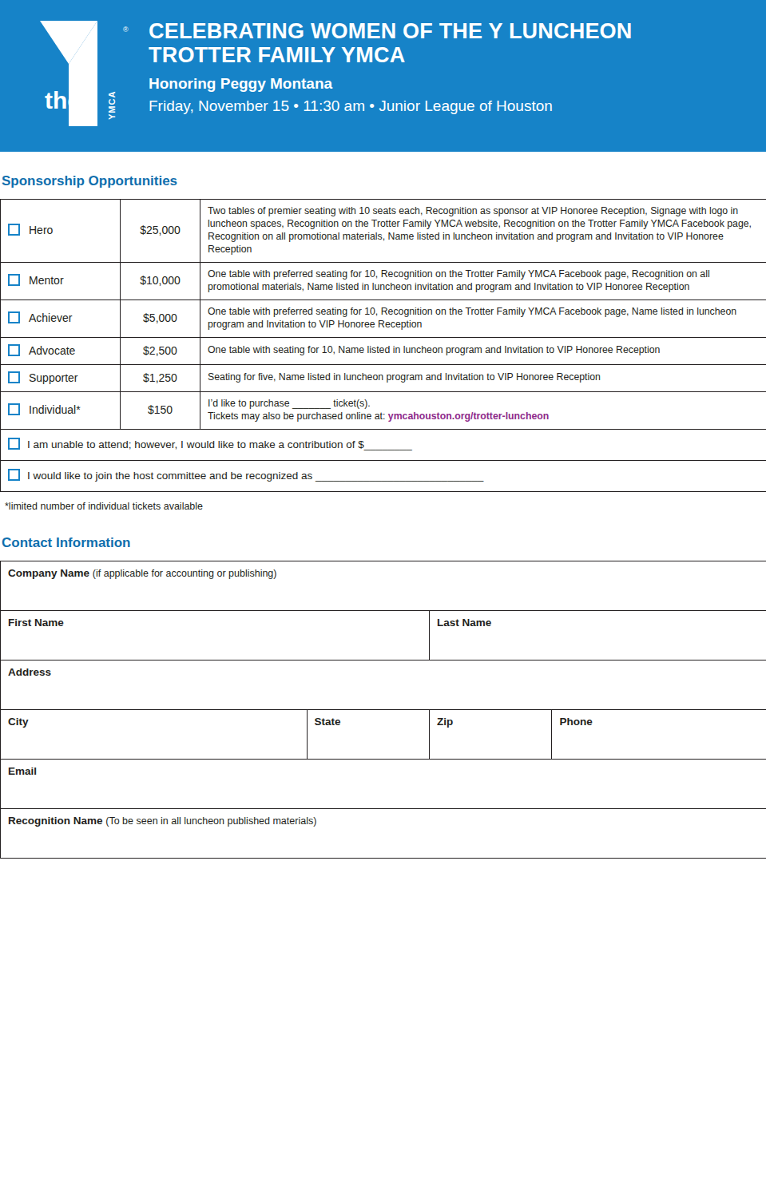the YMCA ®
Celebrating Women of the Y Luncheon
Trotter Family YMCA
Honoring Peggy Montana
Friday, November 15 • 11:30 am • Junior League of Houston
Sponsorship Opportunities
| Hero | $25,000 | Two tables of premier seating with 10 seats each, Recognition as sponsor at VIP Honoree Reception, Signage with logo in luncheon spaces, Recognition on the Trotter Family YMCA website, Recognition on the Trotter Family YMCA Facebook page, Recognition on all promotional materials, Name listed in luncheon invitation and program and Invitation to VIP Honoree Reception |
| Mentor | $10,000 | One table with preferred seating for 10, Recognition on the Trotter Family YMCA Facebook page, Recognition on all promotional materials, Name listed in luncheon invitation and program and Invitation to VIP Honoree Reception |
| Achiever | $5,000 | One table with preferred seating for 10, Recognition on the Trotter Family YMCA Facebook page, Name listed in luncheon program and Invitation to VIP Honoree Reception |
| Advocate | $2,500 | One table with seating for 10, Name listed in luncheon program and Invitation to VIP Honoree Reception |
| Supporter | $1,250 | Seating for five, Name listed in luncheon program and Invitation to VIP Honoree Reception |
| Individual* | $150 | I’d like to purchase _______ ticket(s). Tickets may also be purchased online at: ymcahouston.org/trotter-luncheon |
| I am unable to attend; however, I would like to make a contribution of $________ |
| I would like to join the host committee and be recognized as ____________________________ |
*limited number of individual tickets available
Contact Information
| Company Name (if applicable for accounting or publishing) |
| First Name | Last Name |
| Address |
| City | State | Zip | Phone |
| Email |
| Recognition Name (To be seen in all luncheon published materials) |